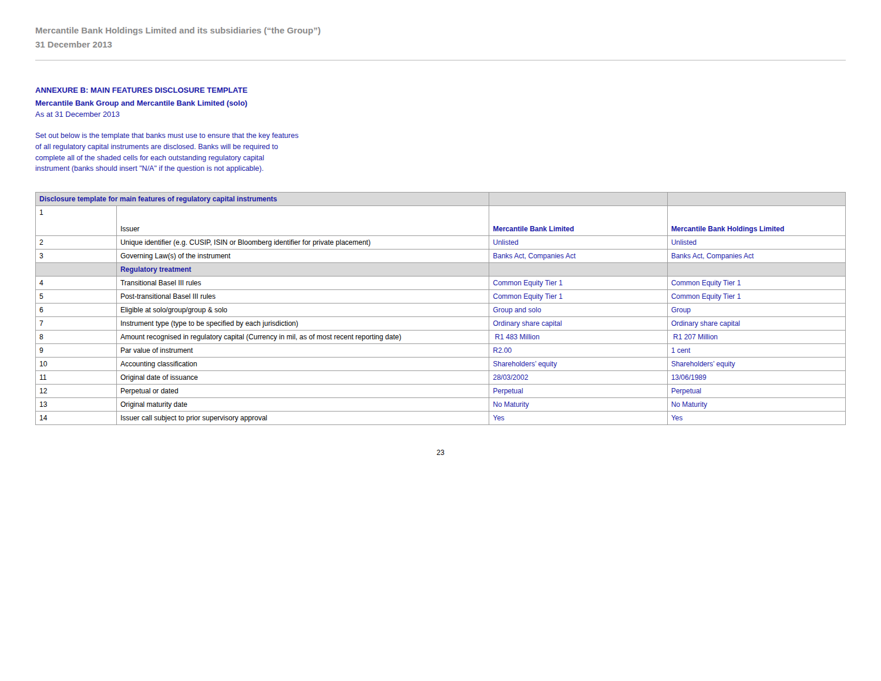Mercantile Bank Holdings Limited and its subsidiaries (“the Group”)
31 December 2013
ANNEXURE B: MAIN FEATURES DISCLOSURE TEMPLATE
Mercantile Bank Group and Mercantile Bank Limited (solo)
As at 31 December 2013
Set out below is the template that banks must use to ensure that the key features
of all regulatory capital instruments are disclosed. Banks will be required to
complete all of the shaded cells for each outstanding regulatory capital
instrument (banks should insert "N/A" if the question is not applicable).
| Disclosure template for main features of regulatory capital instruments | | |
| 1 | Issuer | Mercantile Bank Limited | Mercantile Bank Holdings Limited |
| 2 | Unique identifier (e.g. CUSIP, ISIN or Bloomberg identifier for private placement) | Unlisted | Unlisted |
| 3 | Governing Law(s) of the instrument | Banks Act, Companies Act | Banks Act, Companies Act |
| | Regulatory treatment | | |
| 4 | Transitional Basel III rules | Common Equity Tier 1 | Common Equity Tier 1 |
| 5 | Post-transitional Basel III rules | Common Equity Tier 1 | Common Equity Tier 1 |
| 6 | Eligible at solo/group/group & solo | Group and solo | Group |
| 7 | Instrument type (type to be specified by each jurisdiction) | Ordinary share capital | Ordinary share capital |
| 8 | Amount recognised in regulatory capital (Currency in mil, as of most recent reporting date) | R1 483 Million | R1 207 Million |
| 9 | Par value of instrument | R2.00 | 1 cent |
| 10 | Accounting classification | Shareholders’ equity | Shareholders’ equity |
| 11 | Original date of issuance | 28/03/2002 | 13/06/1989 |
| 12 | Perpetual or dated | Perpetual | Perpetual |
| 13 | Original maturity date | No Maturity | No Maturity |
| 14 | Issuer call subject to prior supervisory approval | Yes | Yes |
23